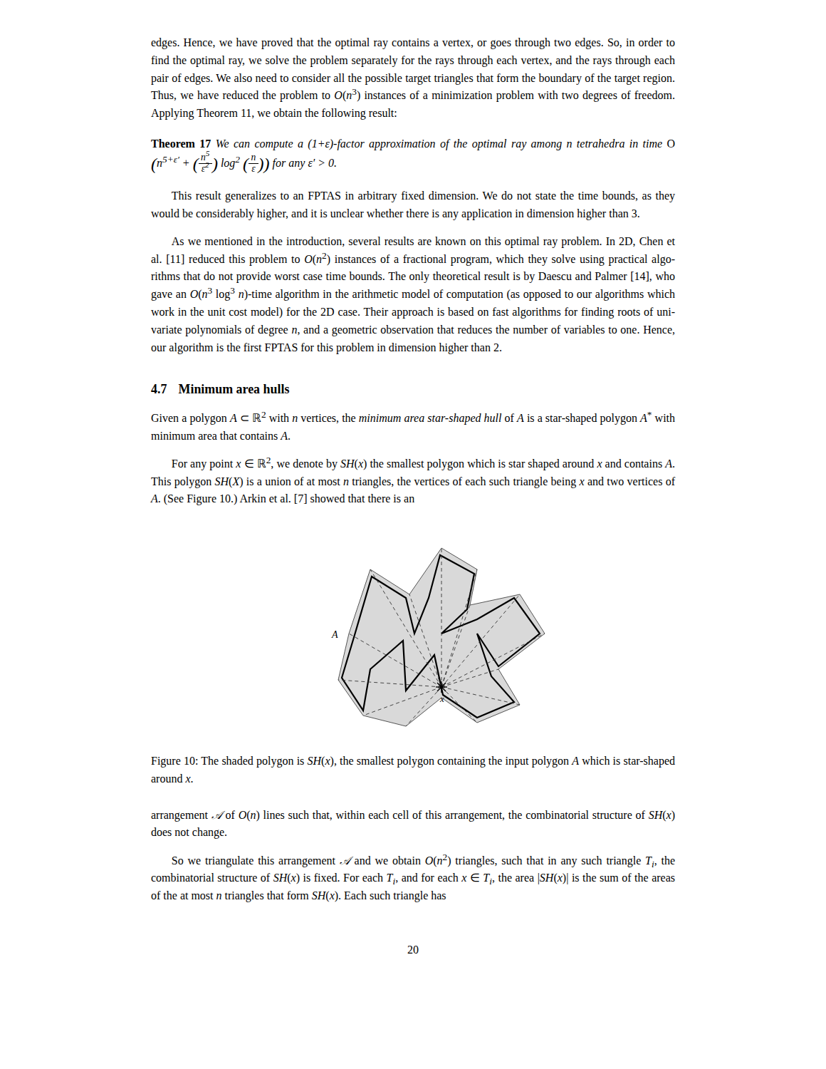edges. Hence, we have proved that the optimal ray contains a vertex, or goes through two edges. So, in order to find the optimal ray, we solve the problem separately for the rays through each vertex, and the rays through each pair of edges. We also need to consider all the possible target triangles that form the boundary of the target region. Thus, we have reduced the problem to O(n3) instances of a minimization problem with two degrees of freedom. Applying Theorem 11, we obtain the following result:
Theorem 17 We can compute a (1+ε)-factor approximation of the optimal ray among n tetrahedra in time O (n5+ε′ + (n5 ε2) log2 (nε)) for any ε′ > 0.
This result generalizes to an FPTAS in arbitrary fixed dimension. We do not state the time bounds, as they would be considerably higher, and it is unclear whether there is any application in dimension higher than 3.
As we mentioned in the introduction, several results are known on this optimal ray problem. In 2D, Chen et al. [11] reduced this problem to O(n2) instances of a fractional program, which they solve using practical algorithms that do not provide worst case time bounds. The only theoretical result is by Daescu and Palmer [14], who gave an O(n3 log3 n)-time algorithm in the arithmetic model of computation (as opposed to our algorithms which work in the unit cost model) for the 2D case. Their approach is based on fast algorithms for finding roots of univariate polynomials of degree n, and a geometric observation that reduces the number of variables to one. Hence, our algorithm is the first FPTAS for this problem in dimension higher than 2.
4.7 Minimum area hulls
Given a polygon A ⊂ ℝ2 with n vertices, the minimum area star-shaped hull of A is a star-shaped polygon A* with minimum area that contains A.
For any point x ∈ ℝ2, we denote by SH(x) the smallest polygon which is star shaped around x and contains A. This polygon SH(X) is a union of at most n triangles, the vertices of each such triangle being x and two vertices of A. (See Figure 10.) Arkin et al. [7] showed that there is an
x A
Figure 10: The shaded polygon is SH(x), the smallest polygon containing the input polygon A which is star-shaped around x.
arrangement 𝒜 of O(n) lines such that, within each cell of this arrangement, the combinatorial structure of SH(x) does not change.
So we triangulate this arrangement 𝒜 and we obtain O(n2) triangles, such that in any such triangle Ti, the combinatorial structure of SH(x) is fixed. For each Ti, and for each x ∈ Ti, the area |SH(x)| is the sum of the areas of the at most n triangles that form SH(x). Each such triangle has
20